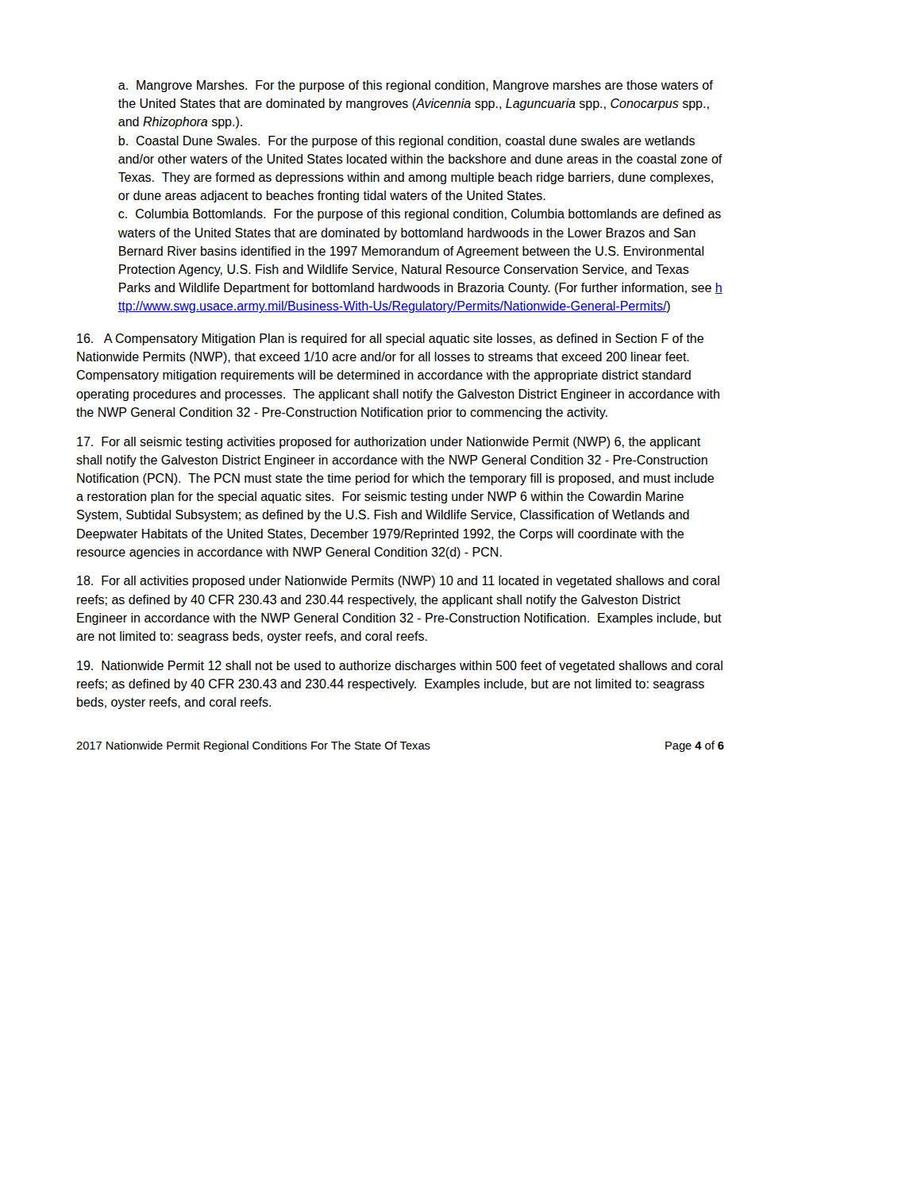a. Mangrove Marshes. For the purpose of this regional condition, Mangrove marshes are those waters of the United States that are dominated by mangroves (Avicennia spp., Laguncuaria spp., Conocarpus spp., and Rhizophora spp.).
b. Coastal Dune Swales. For the purpose of this regional condition, coastal dune swales are wetlands and/or other waters of the United States located within the backshore and dune areas in the coastal zone of Texas. They are formed as depressions within and among multiple beach ridge barriers, dune complexes, or dune areas adjacent to beaches fronting tidal waters of the United States.
c. Columbia Bottomlands. For the purpose of this regional condition, Columbia bottomlands are defined as waters of the United States that are dominated by bottomland hardwoods in the Lower Brazos and San Bernard River basins identified in the 1997 Memorandum of Agreement between the U.S. Environmental Protection Agency, U.S. Fish and Wildlife Service, Natural Resource Conservation Service, and Texas Parks and Wildlife Department for bottomland hardwoods in Brazoria County. (For further information, see http://www.swg.usace.army.mil/Business-With-Us/Regulatory/Permits/Nationwide-General-Permits/)
16. A Compensatory Mitigation Plan is required for all special aquatic site losses, as defined in Section F of the Nationwide Permits (NWP), that exceed 1/10 acre and/or for all losses to streams that exceed 200 linear feet. Compensatory mitigation requirements will be determined in accordance with the appropriate district standard operating procedures and processes. The applicant shall notify the Galveston District Engineer in accordance with the NWP General Condition 32 - Pre-Construction Notification prior to commencing the activity.
17. For all seismic testing activities proposed for authorization under Nationwide Permit (NWP) 6, the applicant shall notify the Galveston District Engineer in accordance with the NWP General Condition 32 - Pre-Construction Notification (PCN). The PCN must state the time period for which the temporary fill is proposed, and must include a restoration plan for the special aquatic sites. For seismic testing under NWP 6 within the Cowardin Marine System, Subtidal Subsystem; as defined by the U.S. Fish and Wildlife Service, Classification of Wetlands and Deepwater Habitats of the United States, December 1979/Reprinted 1992, the Corps will coordinate with the resource agencies in accordance with NWP General Condition 32(d) - PCN.
18. For all activities proposed under Nationwide Permits (NWP) 10 and 11 located in vegetated shallows and coral reefs; as defined by 40 CFR 230.43 and 230.44 respectively, the applicant shall notify the Galveston District Engineer in accordance with the NWP General Condition 32 - Pre-Construction Notification. Examples include, but are not limited to: seagrass beds, oyster reefs, and coral reefs.
19. Nationwide Permit 12 shall not be used to authorize discharges within 500 feet of vegetated shallows and coral reefs; as defined by 40 CFR 230.43 and 230.44 respectively. Examples include, but are not limited to: seagrass beds, oyster reefs, and coral reefs.
2017 Nationwide Permit Regional Conditions For The State Of Texas Page 4 of 6